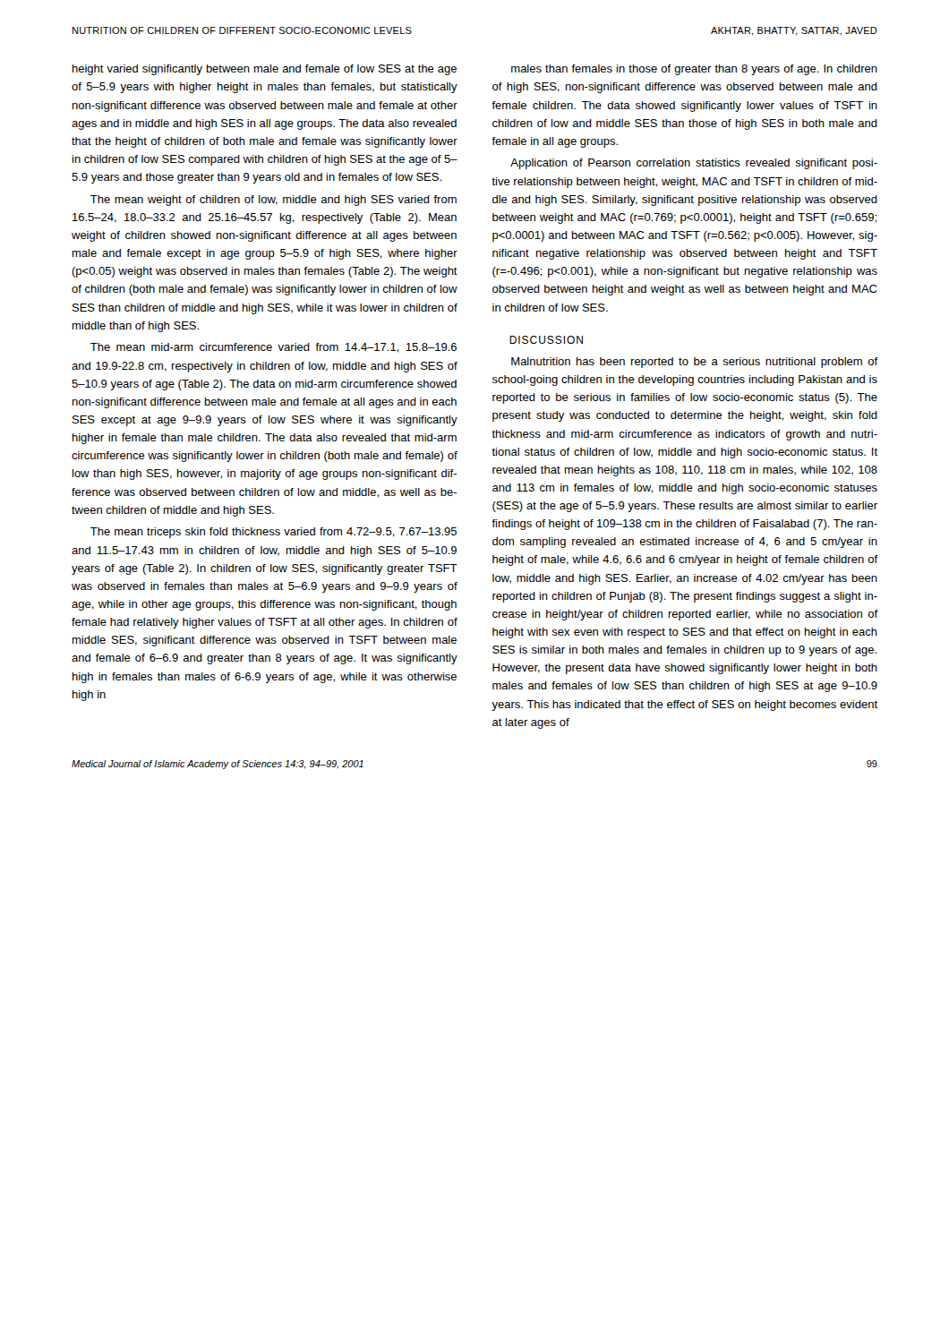Nutrition of children of different socio-economic levels
Akhtar, Bhatty, Sattar, Javed
height varied significantly between male and female of low SES at the age of 5–5.9 years with higher height in males than females, but statistically non-significant difference was observed between male and female at other ages and in middle and high SES in all age groups. The data also revealed that the height of children of both male and female was significantly lower in children of low SES compared with children of high SES at the age of 5–5.9 years and those greater than 9 years old and in females of low SES.
The mean weight of children of low, middle and high SES varied from 16.5–24, 18.0–33.2 and 25.16–45.57 kg, respectively (Table 2). Mean weight of children showed non-significant difference at all ages between male and female except in age group 5–5.9 of high SES, where higher (p<0.05) weight was observed in males than females (Table 2). The weight of children (both male and female) was significantly lower in children of low SES than children of middle and high SES, while it was lower in children of middle than of high SES.
The mean mid-arm circumference varied from 14.4–17.1, 15.8–19.6 and 19.9-22.8 cm, respectively in children of low, middle and high SES of 5–10.9 years of age (Table 2). The data on mid-arm circumference showed non-significant difference between male and female at all ages and in each SES except at age 9–9.9 years of low SES where it was significantly higher in female than male children. The data also revealed that mid-arm circumference was significantly lower in children (both male and female) of low than high SES, however, in majority of age groups non-significant difference was observed between children of low and middle, as well as between children of middle and high SES.
The mean triceps skin fold thickness varied from 4.72–9.5, 7.67–13.95 and 11.5–17.43 mm in children of low, middle and high SES of 5–10.9 years of age (Table 2). In children of low SES, significantly greater TSFT was observed in females than males at 5–6.9 years and 9–9.9 years of age, while in other age groups, this difference was non-significant, though female had relatively higher values of TSFT at all other ages. In children of middle SES, significant difference was observed in TSFT between male and female of 6–6.9 and greater than 8 years of age. It was significantly high in females than males of 6-6.9 years of age, while it was otherwise high in
males than females in those of greater than 8 years of age. In children of high SES, non-significant difference was observed between male and female children. The data showed significantly lower values of TSFT in children of low and middle SES than those of high SES in both male and female in all age groups.
Application of Pearson correlation statistics revealed significant positive relationship between height, weight, MAC and TSFT in children of middle and high SES. Similarly, significant positive relationship was observed between weight and MAC (r=0.769; p<0.0001), height and TSFT (r=0.659; p<0.0001) and between MAC and TSFT (r=0.562; p<0.005). However, significant negative relationship was observed between height and TSFT (r=-0.496; p<0.001), while a non-significant but negative relationship was observed between height and weight as well as between height and MAC in children of low SES.
DISCUSSION
Malnutrition has been reported to be a serious nutritional problem of school-going children in the developing countries including Pakistan and is reported to be serious in families of low socio-economic status (5). The present study was conducted to determine the height, weight, skin fold thickness and mid-arm circumference as indicators of growth and nutritional status of children of low, middle and high socio-economic status. It revealed that mean heights as 108, 110, 118 cm in males, while 102, 108 and 113 cm in females of low, middle and high socio-economic statuses (SES) at the age of 5–5.9 years. These results are almost similar to earlier findings of height of 109–138 cm in the children of Faisalabad (7). The random sampling revealed an estimated increase of 4, 6 and 5 cm/year in height of male, while 4.6, 6.6 and 6 cm/year in height of female children of low, middle and high SES. Earlier, an increase of 4.02 cm/year has been reported in children of Punjab (8). The present findings suggest a slight increase in height/year of children reported earlier, while no association of height with sex even with respect to SES and that effect on height in each SES is similar in both males and females in children up to 9 years of age. However, the present data have showed significantly lower height in both males and females of low SES than children of high SES at age 9–10.9 years. This has indicated that the effect of SES on height becomes evident at later ages of
Medical Journal of Islamic Academy of Sciences 14:3, 94–99, 2001
99